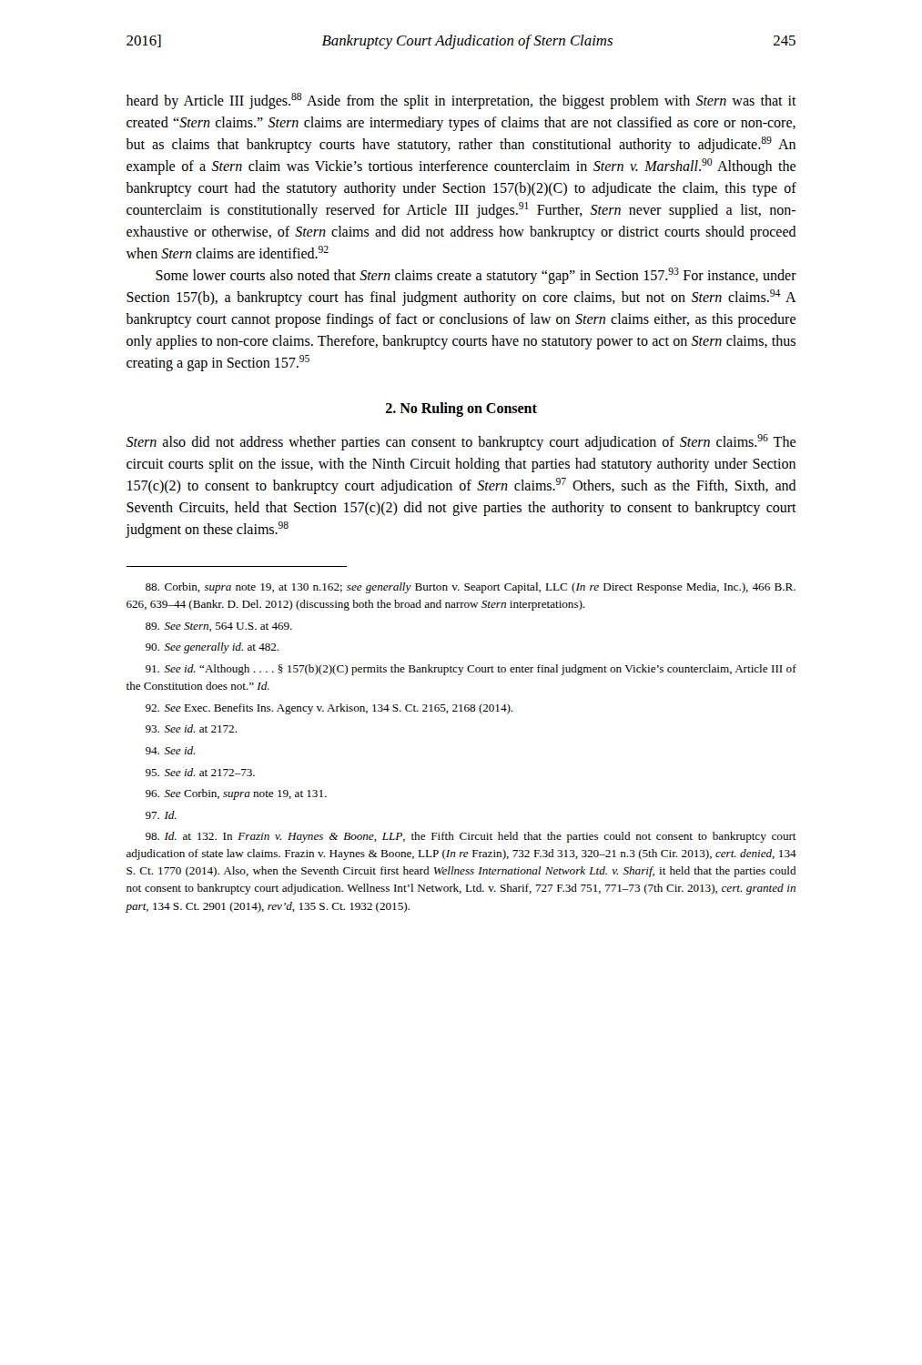2016] Bankruptcy Court Adjudication of Stern Claims 245
heard by Article III judges.88 Aside from the split in interpretation, the biggest problem with Stern was that it created “Stern claims.” Stern claims are intermediary types of claims that are not classified as core or non-core, but as claims that bankruptcy courts have statutory, rather than constitutional authority to adjudicate.89 An example of a Stern claim was Vickie’s tortious interference counterclaim in Stern v. Marshall.90 Although the bankruptcy court had the statutory authority under Section 157(b)(2)(C) to adjudicate the claim, this type of counterclaim is constitutionally reserved for Article III judges.91 Further, Stern never supplied a list, non-exhaustive or otherwise, of Stern claims and did not address how bankruptcy or district courts should proceed when Stern claims are identified.92
Some lower courts also noted that Stern claims create a statutory “gap” in Section 157.93 For instance, under Section 157(b), a bankruptcy court has final judgment authority on core claims, but not on Stern claims.94 A bankruptcy court cannot propose findings of fact or conclusions of law on Stern claims either, as this procedure only applies to non-core claims. Therefore, bankruptcy courts have no statutory power to act on Stern claims, thus creating a gap in Section 157.95
2. No Ruling on Consent
Stern also did not address whether parties can consent to bankruptcy court adjudication of Stern claims.96 The circuit courts split on the issue, with the Ninth Circuit holding that parties had statutory authority under Section 157(c)(2) to consent to bankruptcy court adjudication of Stern claims.97 Others, such as the Fifth, Sixth, and Seventh Circuits, held that Section 157(c)(2) did not give parties the authority to consent to bankruptcy court judgment on these claims.98
Corbin, supra note 19, at 130 n.162; see generally Burton v. Seaport Capital, LLC (In re Direct Response Media, Inc.), 466 B.R. 626, 639–44 (Bankr. D. Del. 2012) (discussing both the broad and narrow Stern interpretations).
See Stern, 564 U.S. at 469.
See generally id. at 482.
See id. “Although . . . . § 157(b)(2)(C) permits the Bankruptcy Court to enter final judgment on Vickie’s counterclaim, Article III of the Constitution does not.” Id.
See Exec. Benefits Ins. Agency v. Arkison, 134 S. Ct. 2165, 2168 (2014).
See id. at 2172.
See id.
See id. at 2172–73.
See Corbin, supra note 19, at 131.
Id.
Id. at 132. In Frazin v. Haynes & Boone, LLP, the Fifth Circuit held that the parties could not consent to bankruptcy court adjudication of state law claims. Frazin v. Haynes & Boone, LLP (In re Frazin), 732 F.3d 313, 320–21 n.3 (5th Cir. 2013), cert. denied, 134 S. Ct. 1770 (2014). Also, when the Seventh Circuit first heard Wellness International Network Ltd. v. Sharif, it held that the parties could not consent to bankruptcy court adjudication. Wellness Int’l Network, Ltd. v. Sharif, 727 F.3d 751, 771–73 (7th Cir. 2013), cert. granted in part, 134 S. Ct. 2901 (2014), rev’d, 135 S. Ct. 1932 (2015).